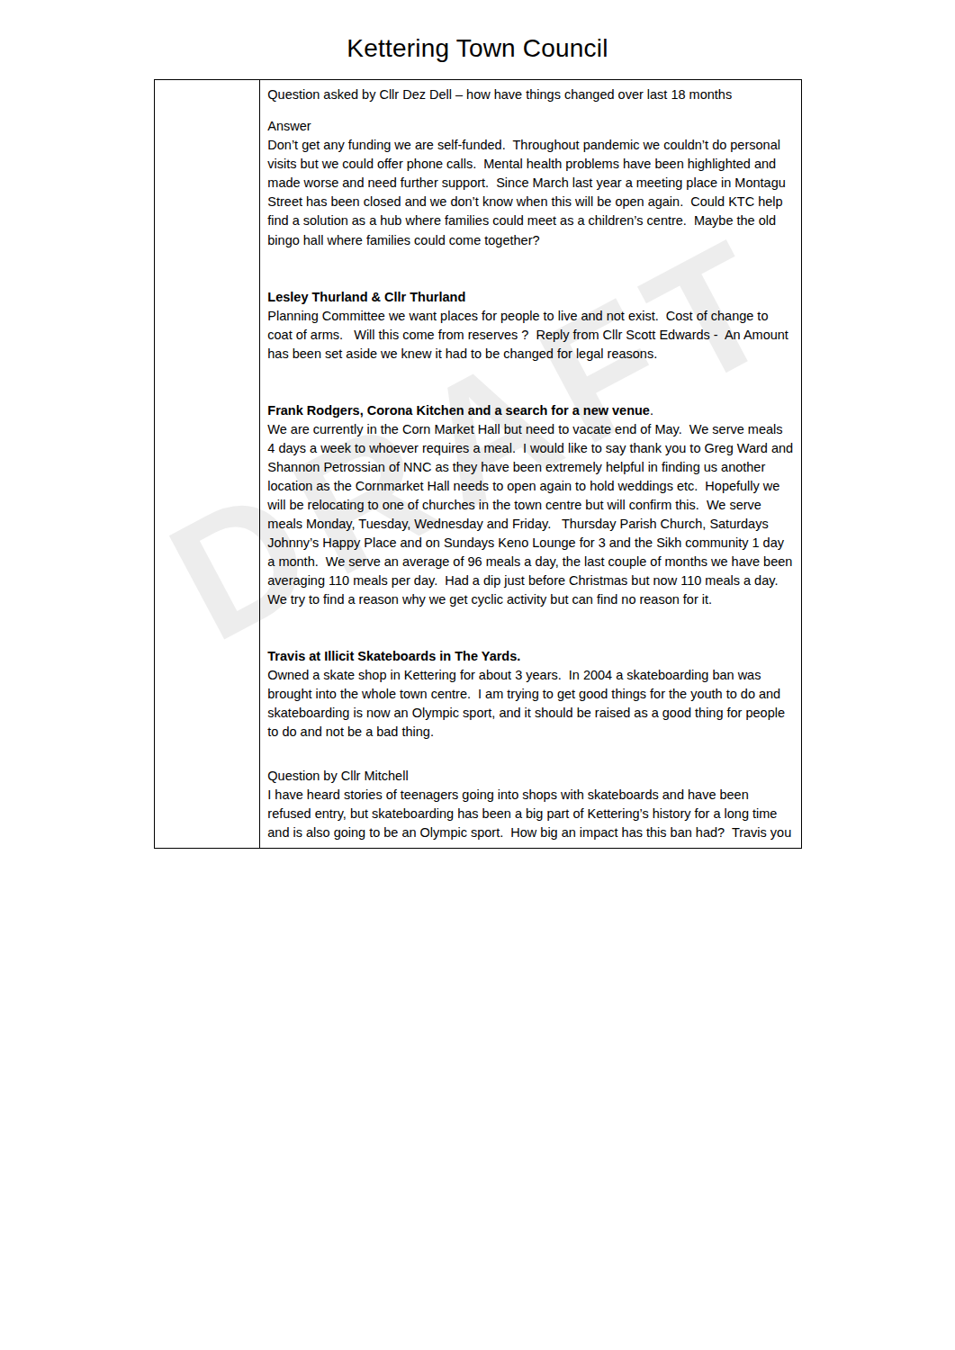Kettering Town Council
DRAFT
| | Question asked by Cllr Dez Dell – how have things changed over last 18 months Answer Don’t get any funding we are self-funded. Throughout pandemic we couldn’t do personal visits but we could offer phone calls. Mental health problems have been highlighted and made worse and need further support. Since March last year a meeting place in Montagu Street has been closed and we don’t know when this will be open again. Could KTC help find a solution as a hub where families could meet as a children’s centre. Maybe the old bingo hall where families could come together? Lesley Thurland & Cllr Thurland Planning Committee we want places for people to live and not exist. Cost of change to coat of arms. Will this come from reserves ? Reply from Cllr Scott Edwards - An Amount has been set aside we knew it had to be changed for legal reasons. Frank Rodgers, Corona Kitchen and a search for a new venue . We are currently in the Corn Market Hall but need to vacate end of May. We serve meals 4 days a week to whoever requires a meal. I would like to say thank you to Greg Ward and Shannon Petrossian of NNC as they have been extremely helpful in finding us another location as the Cornmarket Hall needs to open again to hold weddings etc. Hopefully we will be relocating to one of churches in the town centre but will confirm this. We serve meals Monday, Tuesday, Wednesday and Friday. Thursday Parish Church, Saturdays Johnny’s Happy Place and on Sundays Keno Lounge for 3 and the Sikh community 1 day a month. We serve an average of 96 meals a day, the last couple of months we have been averaging 110 meals per day. Had a dip just before Christmas but now 110 meals a day. We try to find a reason why we get cyclic activity but can find no reason for it. Travis at Illicit Skateboards in The Yards. Owned a skate shop in Kettering for about 3 years. In 2004 a skateboarding ban was brought into the whole town centre. I am trying to get good things for the youth to do and skateboarding is now an Olympic sport, and it should be raised as a good thing for people to do and not be a bad thing. Question by Cllr Mitchell I have heard stories of teenagers going into shops with skateboards and have been refused entry, but skateboarding has been a big part of Kettering’s history for a long time and is also going to be an Olympic sport. How big an impact has this ban had? Travis you |